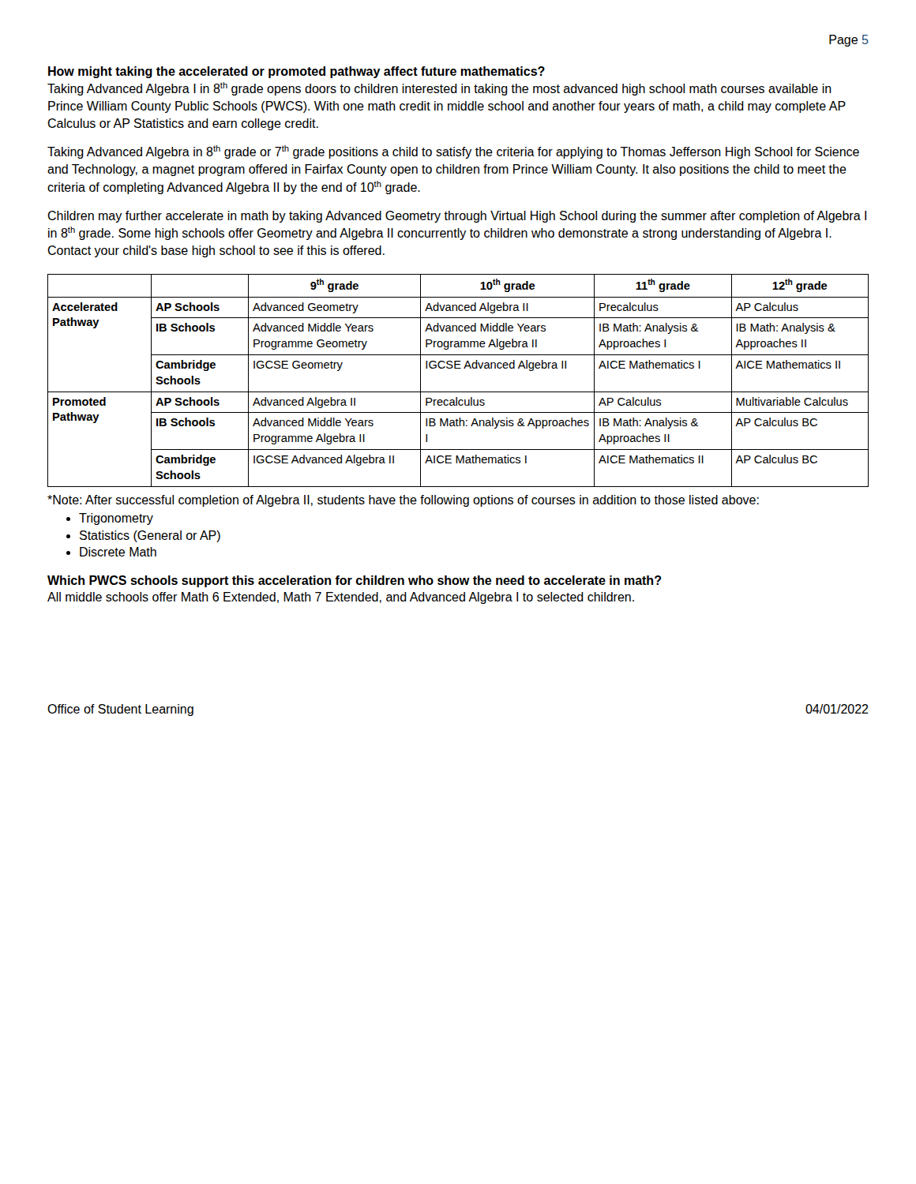Page 5
How might taking the accelerated or promoted pathway affect future mathematics?
Taking Advanced Algebra I in 8th grade opens doors to children interested in taking the most advanced high school math courses available in Prince William County Public Schools (PWCS). With one math credit in middle school and another four years of math, a child may complete AP Calculus or AP Statistics and earn college credit.
Taking Advanced Algebra in 8th grade or 7th grade positions a child to satisfy the criteria for applying to Thomas Jefferson High School for Science and Technology, a magnet program offered in Fairfax County open to children from Prince William County. It also positions the child to meet the criteria of completing Advanced Algebra II by the end of 10th grade.
Children may further accelerate in math by taking Advanced Geometry through Virtual High School during the summer after completion of Algebra I in 8th grade. Some high schools offer Geometry and Algebra II concurrently to children who demonstrate a strong understanding of Algebra I. Contact your child's base high school to see if this is offered.
| | | 9 th grade | 10 th grade | 11 th grade | 12 th grade |
| --- | --- | --- | --- | --- | --- |
| Accelerated Pathway | AP Schools | Advanced Geometry | Advanced Algebra II | Precalculus | AP Calculus |
| IB Schools | Advanced Middle Years Programme Geometry | Advanced Middle Years Programme Algebra II | IB Math: Analysis & Approaches I | IB Math: Analysis & Approaches II |
| Cambridge Schools | IGCSE Geometry | IGCSE Advanced Algebra II | AICE Mathematics I | AICE Mathematics II |
| Promoted Pathway | AP Schools | Advanced Algebra II | Precalculus | AP Calculus | Multivariable Calculus |
| IB Schools | Advanced Middle Years Programme Algebra II | IB Math: Analysis & Approaches I | IB Math: Analysis & Approaches II | AP Calculus BC |
| Cambridge Schools | IGCSE Advanced Algebra II | AICE Mathematics I | AICE Mathematics II | AP Calculus BC |
*Note: After successful completion of Algebra II, students have the following options of courses in addition to those listed above:
Trigonometry
Statistics (General or AP)
Discrete Math
Which PWCS schools support this acceleration for children who show the need to accelerate in math?
All middle schools offer Math 6 Extended, Math 7 Extended, and Advanced Algebra I to selected children.
Office of Student Learning 04/01/2022